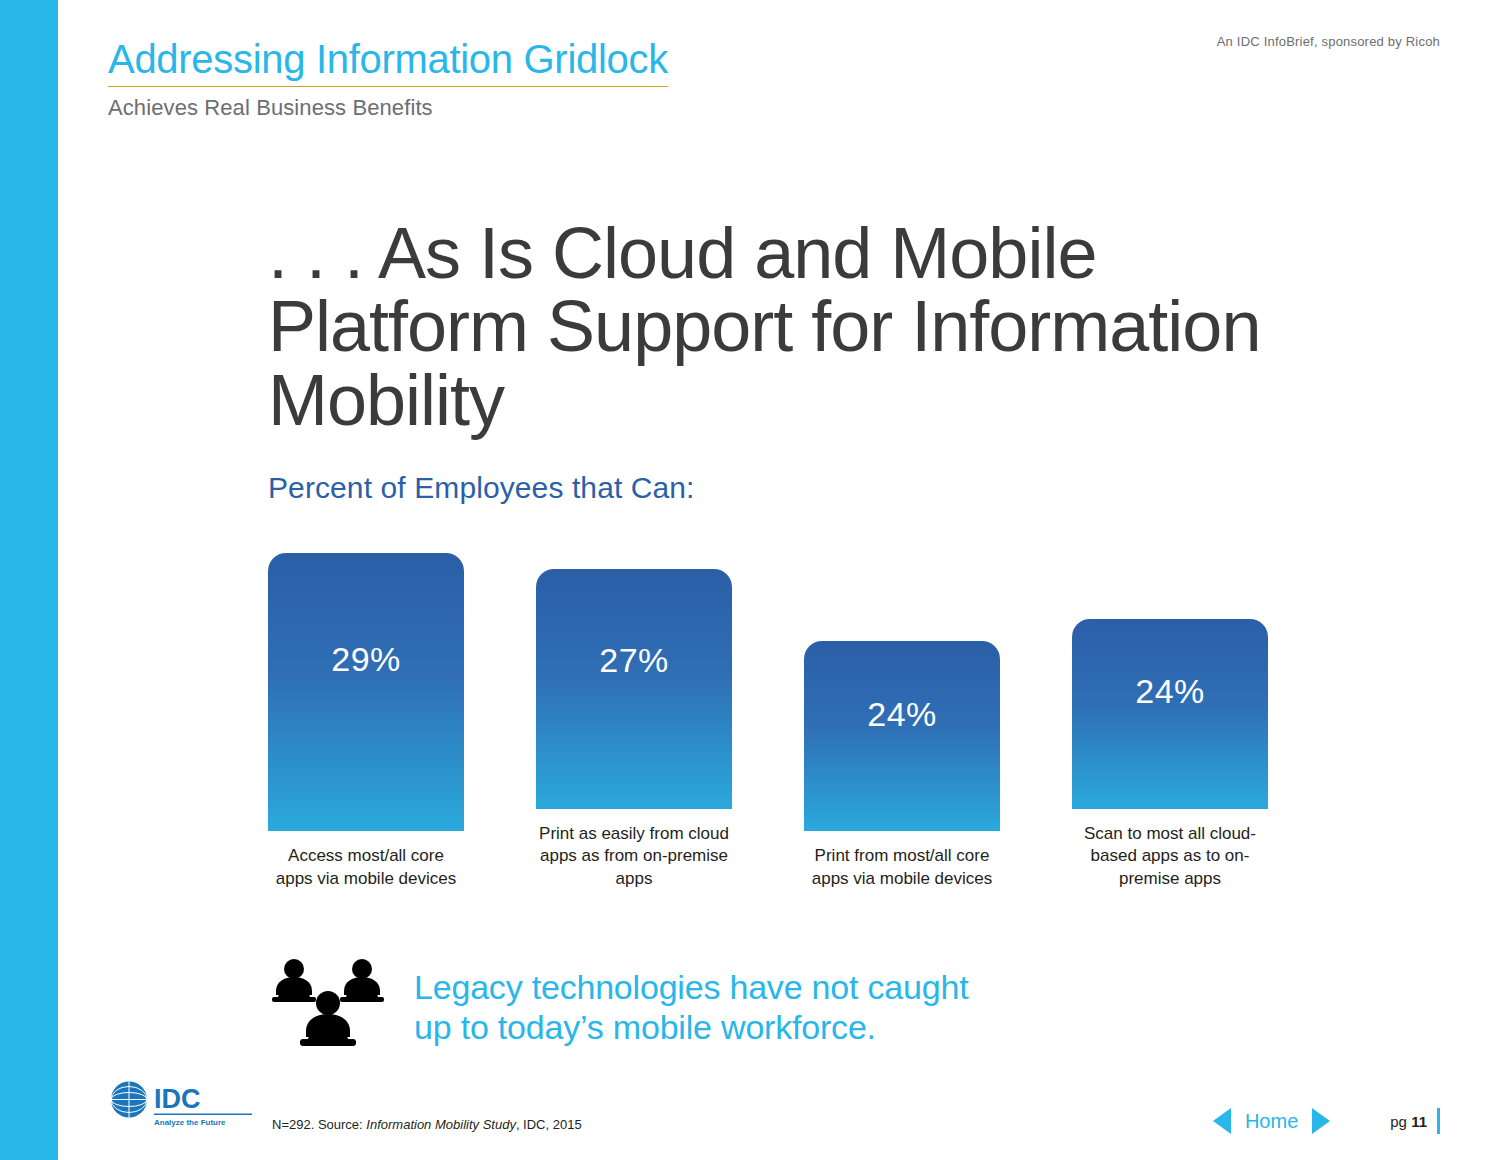An IDC InfoBrief, sponsored by Ricoh
Addressing Information Gridlock
Achieves Real Business Benefits
. . . As Is Cloud and Mobile Platform Support for Information Mobility
Percent of Employees that Can:
29%
Access most/all core apps via mobile devices
27%
Print as easily from cloud apps as from on-premise apps
24%
Print from most/all core apps via mobile devices
24%
Scan to most all cloud-based apps as to on-premise apps
Legacy technologies have not caught
up to today’s mobile workforce.
IDC Analyze the Future
N=292. Source: Information Mobility Study, IDC, 2015
Home
pg 11